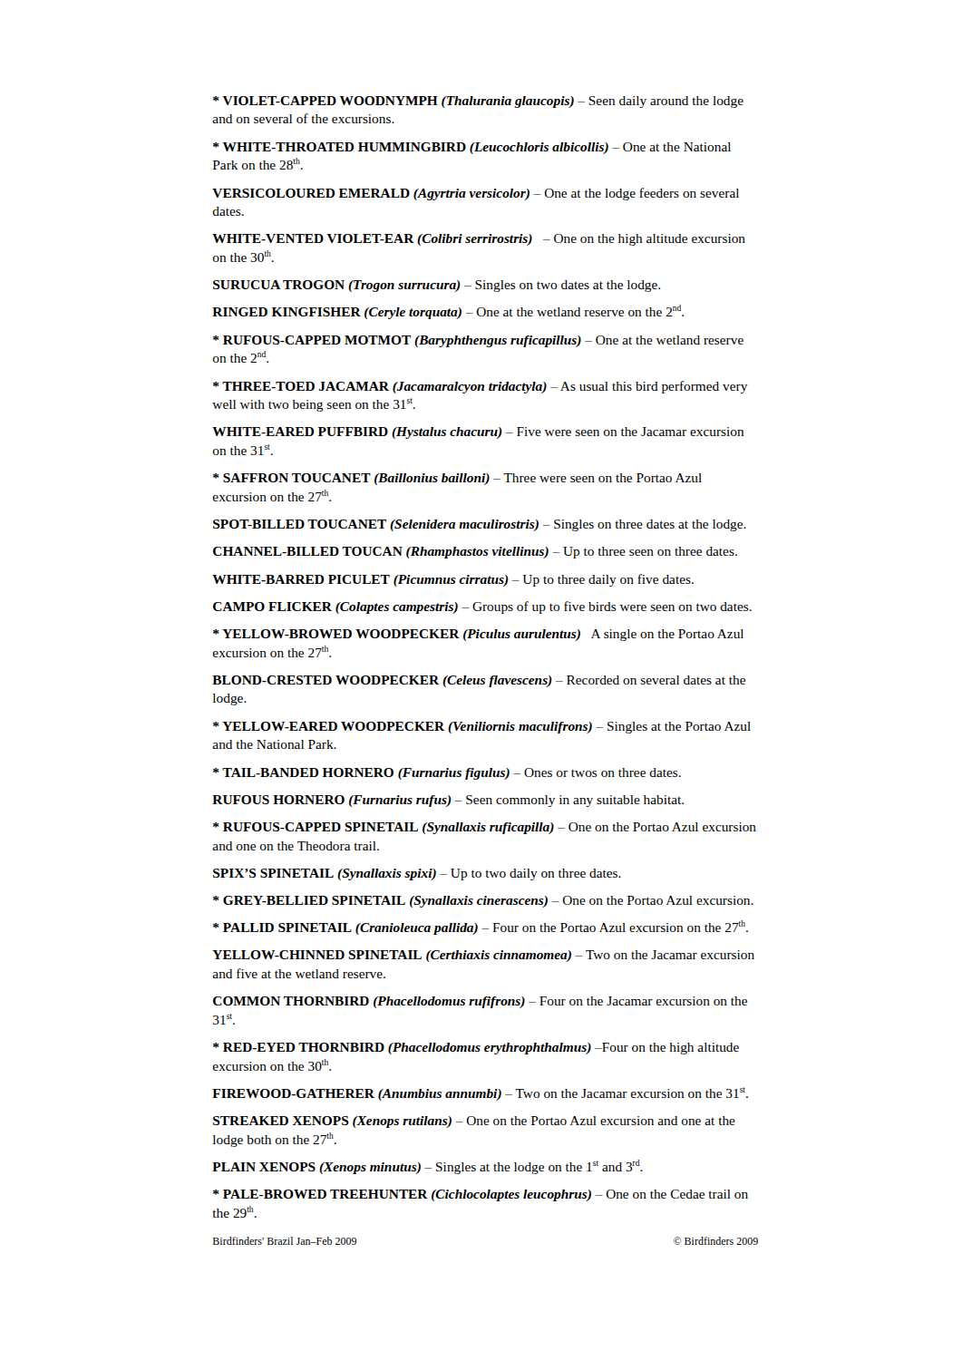* Violet-capped Woodnymph (Thalurania glaucopis) – Seen daily around the lodge and on several of the excursions.
* White-throated Hummingbird (Leucochloris albicollis) – One at the National Park on the 28th.
Versicoloured Emerald (Agyrtria versicolor) – One at the lodge feeders on several dates.
White-vented Violet-eAR (Colibri serrirostris) – One on the high altitude excursion on the 30th.
Surucua Trogon (Trogon surrucura) – Singles on two dates at the lodge.
Ringed Kingfisher (Ceryle torquata) – One at the wetland reserve on the 2nd.
* Rufous-capped Motmot (Baryphthengus ruficapillus) – One at the wetland reserve on the 2nd.
* Three-toed Jacamar (Jacamaralcyon tridactyla) – As usual this bird performed very well with two being seen on the 31st.
White-eared Puffbird (Hystalus chacuru) – Five were seen on the Jacamar excursion on the 31st.
* Saffron Toucanet (Baillonius bailloni) – Three were seen on the Portao Azul excursion on the 27th.
Spot-billed Toucanet (Selenidera maculirostris) – Singles on three dates at the lodge.
Channel-billed Toucan (Rhamphastos vitellinus) – Up to three seen on three dates.
White-barred Piculet (Picumnus cirratus) – Up to three daily on five dates.
Campo Flicker (Colaptes campestris) – Groups of up to five birds were seen on two dates.
* Yellow-browed Woodpecker (Piculus aurulentus) A single on the Portao Azul excursion on the 27th.
Blond-crested Woodpecker (Celeus flavescens) – Recorded on several dates at the lodge.
* Yellow-eared Woodpecker (Veniliornis maculifrons) – Singles at the Portao Azul and the National Park.
* Tail-banded Hornero (Furnarius figulus) – Ones or twos on three dates.
Rufous Hornero (Furnarius rufus) – Seen commonly in any suitable habitat.
* Rufous-capped Spinetail (Synallaxis ruficapilla) – One on the Portao Azul excursion and one on the Theodora trail.
Spix’s Spinetail (Synallaxis spixi) – Up to two daily on three dates.
* Grey-bellied Spinetail (Synallaxis cinerascens) – One on the Portao Azul excursion.
* Pallid Spinetail (Cranioleuca pallida) – Four on the Portao Azul excursion on the 27th.
Yellow-chinned Spinetail (Certhiaxis cinnamomea) – Two on the Jacamar excursion and five at the wetland reserve.
Common Thornbird (Phacellodomus rufifrons) – Four on the Jacamar excursion on the 31st.
* Red-eyed Thornbird (Phacellodomus erythrophthalmus) –Four on the high altitude excursion on the 30th.
Firewood-gatherer (Anumbius annumbi) – Two on the Jacamar excursion on the 31st.
Streaked Xenops (Xenops rutilans) – One on the Portao Azul excursion and one at the lodge both on the 27th.
Plain Xenops (Xenops minutus) – Singles at the lodge on the 1st and 3rd.
* Pale-browed Treehunter (Cichlocolaptes leucophrus) – One on the Cedae trail on the 29th.
Birdfinders' Brazil Jan–Feb 2009 © Birdfinders 2009